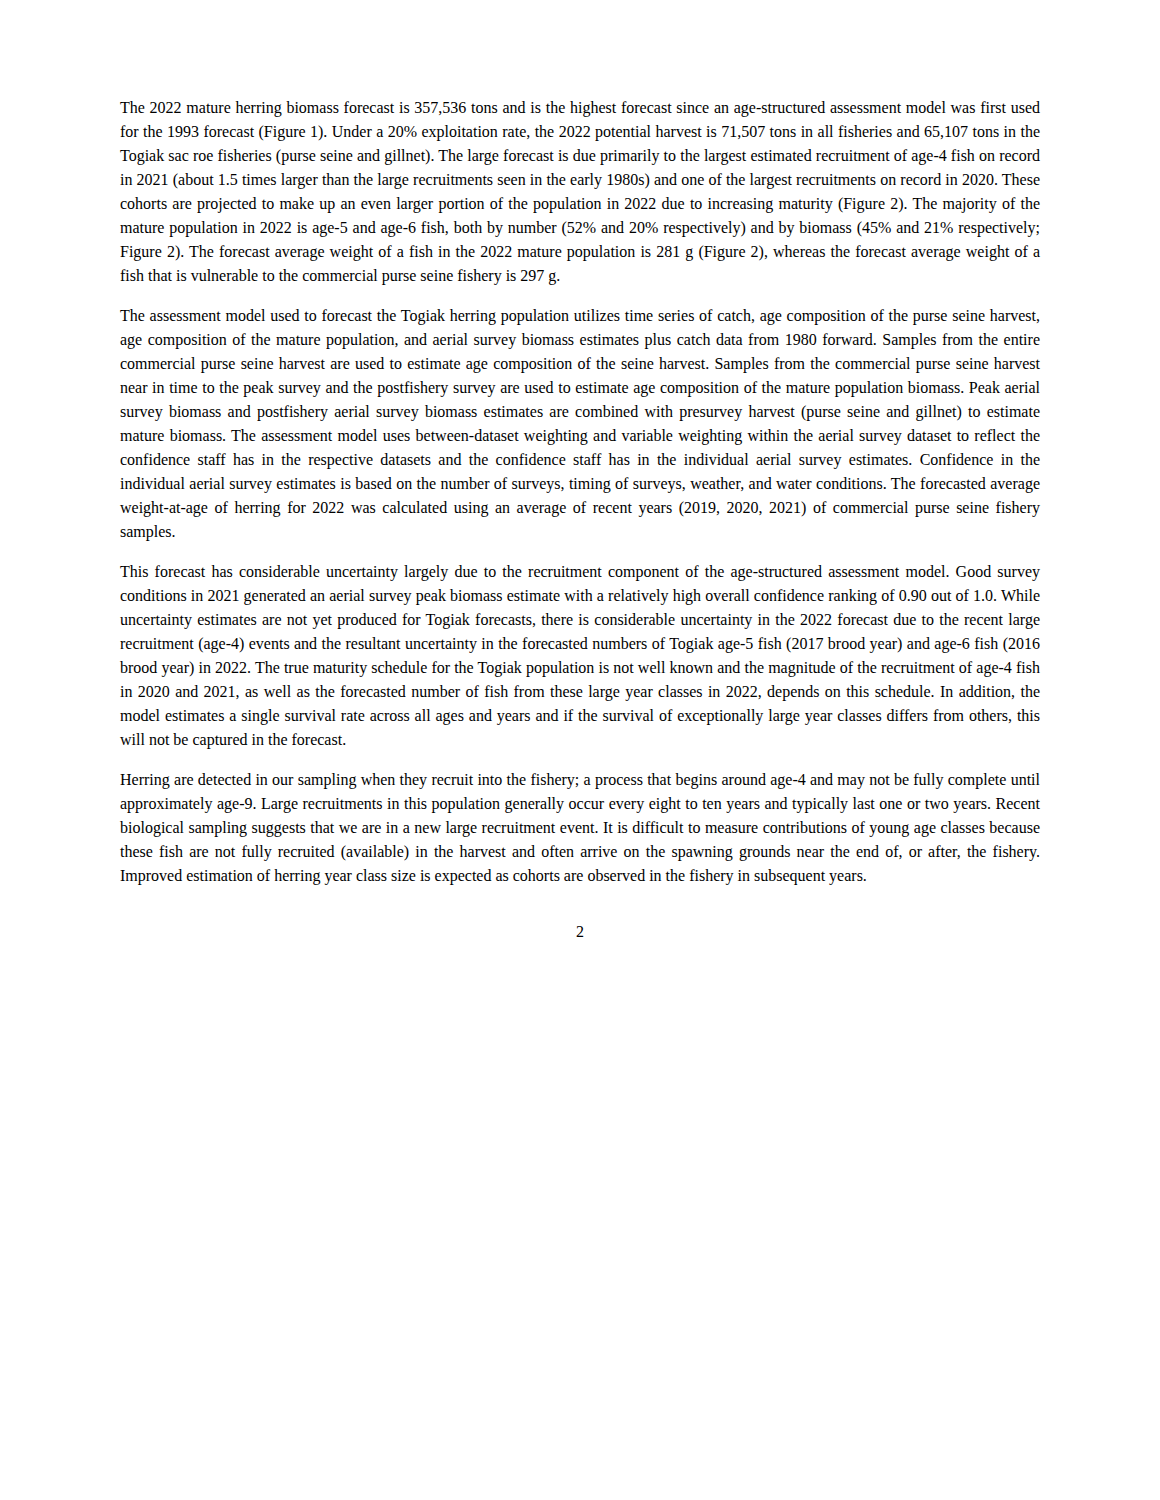The 2022 mature herring biomass forecast is 357,536 tons and is the highest forecast since an age-structured assessment model was first used for the 1993 forecast (Figure 1). Under a 20% exploitation rate, the 2022 potential harvest is 71,507 tons in all fisheries and 65,107 tons in the Togiak sac roe fisheries (purse seine and gillnet). The large forecast is due primarily to the largest estimated recruitment of age-4 fish on record in 2021 (about 1.5 times larger than the large recruitments seen in the early 1980s) and one of the largest recruitments on record in 2020. These cohorts are projected to make up an even larger portion of the population in 2022 due to increasing maturity (Figure 2). The majority of the mature population in 2022 is age-5 and age-6 fish, both by number (52% and 20% respectively) and by biomass (45% and 21% respectively; Figure 2). The forecast average weight of a fish in the 2022 mature population is 281 g (Figure 2), whereas the forecast average weight of a fish that is vulnerable to the commercial purse seine fishery is 297 g.
The assessment model used to forecast the Togiak herring population utilizes time series of catch, age composition of the purse seine harvest, age composition of the mature population, and aerial survey biomass estimates plus catch data from 1980 forward. Samples from the entire commercial purse seine harvest are used to estimate age composition of the seine harvest. Samples from the commercial purse seine harvest near in time to the peak survey and the postfishery survey are used to estimate age composition of the mature population biomass. Peak aerial survey biomass and postfishery aerial survey biomass estimates are combined with presurvey harvest (purse seine and gillnet) to estimate mature biomass. The assessment model uses between-dataset weighting and variable weighting within the aerial survey dataset to reflect the confidence staff has in the respective datasets and the confidence staff has in the individual aerial survey estimates. Confidence in the individual aerial survey estimates is based on the number of surveys, timing of surveys, weather, and water conditions. The forecasted average weight-at-age of herring for 2022 was calculated using an average of recent years (2019, 2020, 2021) of commercial purse seine fishery samples.
This forecast has considerable uncertainty largely due to the recruitment component of the age-structured assessment model. Good survey conditions in 2021 generated an aerial survey peak biomass estimate with a relatively high overall confidence ranking of 0.90 out of 1.0. While uncertainty estimates are not yet produced for Togiak forecasts, there is considerable uncertainty in the 2022 forecast due to the recent large recruitment (age-4) events and the resultant uncertainty in the forecasted numbers of Togiak age-5 fish (2017 brood year) and age-6 fish (2016 brood year) in 2022. The true maturity schedule for the Togiak population is not well known and the magnitude of the recruitment of age-4 fish in 2020 and 2021, as well as the forecasted number of fish from these large year classes in 2022, depends on this schedule. In addition, the model estimates a single survival rate across all ages and years and if the survival of exceptionally large year classes differs from others, this will not be captured in the forecast.
Herring are detected in our sampling when they recruit into the fishery; a process that begins around age-4 and may not be fully complete until approximately age-9. Large recruitments in this population generally occur every eight to ten years and typically last one or two years. Recent biological sampling suggests that we are in a new large recruitment event. It is difficult to measure contributions of young age classes because these fish are not fully recruited (available) in the harvest and often arrive on the spawning grounds near the end of, or after, the fishery. Improved estimation of herring year class size is expected as cohorts are observed in the fishery in subsequent years.
2